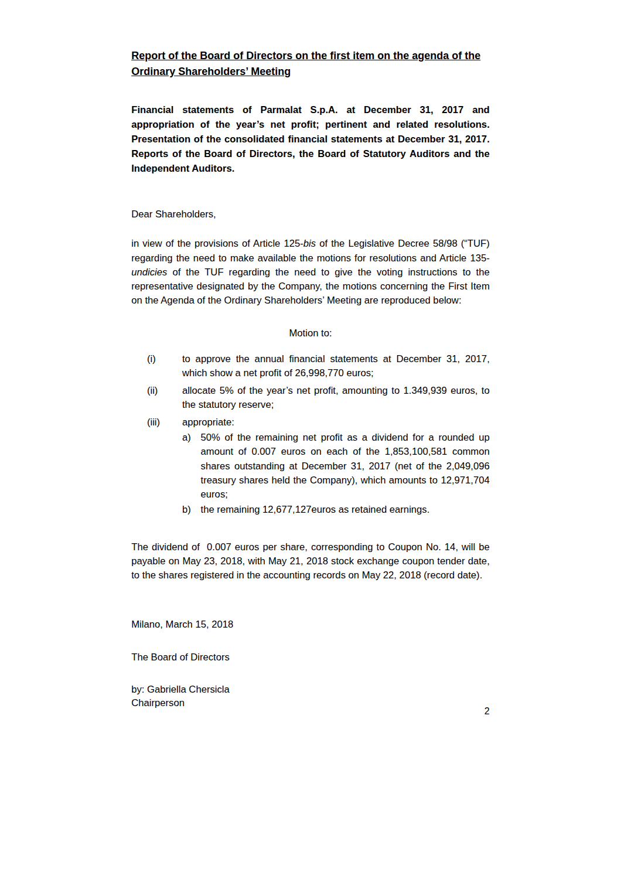Report of the Board of Directors on the first item on the agenda of the Ordinary Shareholders’ Meeting
Financial statements of Parmalat S.p.A. at December 31, 2017 and appropriation of the year’s net profit; pertinent and related resolutions. Presentation of the consolidated financial statements at December 31, 2017. Reports of the Board of Directors, the Board of Statutory Auditors and the Independent Auditors.
Dear Shareholders,
in view of the provisions of Article 125-bis of the Legislative Decree 58/98 (“TUF) regarding the need to make available the motions for resolutions and Article 135-undicies of the TUF regarding the need to give the voting instructions to the representative designated by the Company, the motions concerning the First Item on the Agenda of the Ordinary Shareholders’ Meeting are reproduced below:
Motion to:
(i) to approve the annual financial statements at December 31, 2017, which show a net profit of 26,998,770 euros;
(ii) allocate 5% of the year’s net profit, amounting to 1.349,939 euros, to the statutory reserve;
(iii) appropriate:
a) 50% of the remaining net profit as a dividend for a rounded up amount of 0.007 euros on each of the 1,853,100,581 common shares outstanding at December 31, 2017 (net of the 2,049,096 treasury shares held the Company), which amounts to 12,971,704 euros;
b) the remaining 12,677,127euros as retained earnings.
The dividend of 0.007 euros per share, corresponding to Coupon No. 14, will be payable on May 23, 2018, with May 21, 2018 stock exchange coupon tender date, to the shares registered in the accounting records on May 22, 2018 (record date).
Milano, March 15, 2018
The Board of Directors
by: Gabriella Chersicla
Chairperson
2